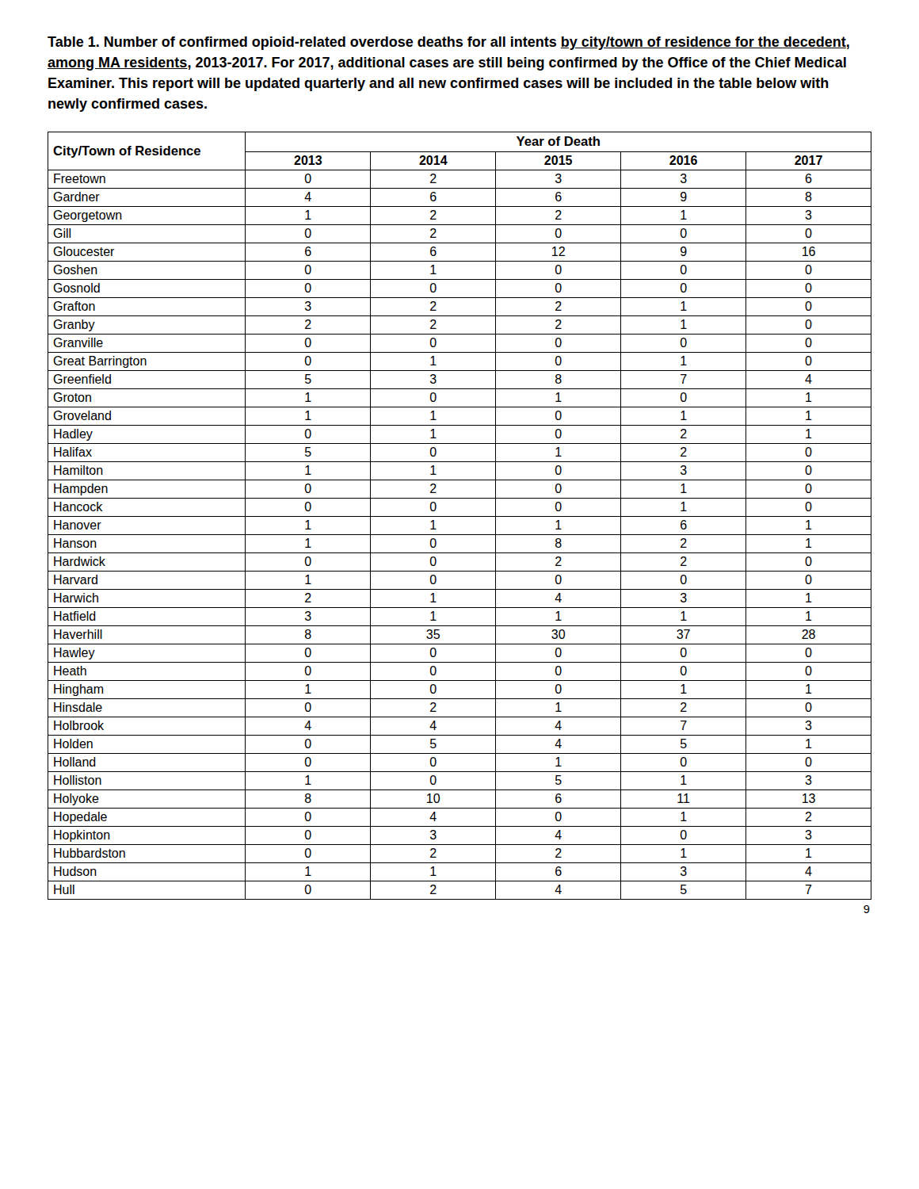Table 1. Number of confirmed opioid-related overdose deaths for all intents by city/town of residence for the decedent, among MA residents, 2013-2017. For 2017, additional cases are still being confirmed by the Office of the Chief Medical Examiner. This report will be updated quarterly and all new confirmed cases will be included in the table below with newly confirmed cases.
| City/Town of Residence | Year of Death |
| --- | --- |
| 2013 | 2014 | 2015 | 2016 | 2017 |
| Freetown | 0 | 2 | 3 | 3 | 6 |
| Gardner | 4 | 6 | 6 | 9 | 8 |
| Georgetown | 1 | 2 | 2 | 1 | 3 |
| Gill | 0 | 2 | 0 | 0 | 0 |
| Gloucester | 6 | 6 | 12 | 9 | 16 |
| Goshen | 0 | 1 | 0 | 0 | 0 |
| Gosnold | 0 | 0 | 0 | 0 | 0 |
| Grafton | 3 | 2 | 2 | 1 | 0 |
| Granby | 2 | 2 | 2 | 1 | 0 |
| Granville | 0 | 0 | 0 | 0 | 0 |
| Great Barrington | 0 | 1 | 0 | 1 | 0 |
| Greenfield | 5 | 3 | 8 | 7 | 4 |
| Groton | 1 | 0 | 1 | 0 | 1 |
| Groveland | 1 | 1 | 0 | 1 | 1 |
| Hadley | 0 | 1 | 0 | 2 | 1 |
| Halifax | 5 | 0 | 1 | 2 | 0 |
| Hamilton | 1 | 1 | 0 | 3 | 0 |
| Hampden | 0 | 2 | 0 | 1 | 0 |
| Hancock | 0 | 0 | 0 | 1 | 0 |
| Hanover | 1 | 1 | 1 | 6 | 1 |
| Hanson | 1 | 0 | 8 | 2 | 1 |
| Hardwick | 0 | 0 | 2 | 2 | 0 |
| Harvard | 1 | 0 | 0 | 0 | 0 |
| Harwich | 2 | 1 | 4 | 3 | 1 |
| Hatfield | 3 | 1 | 1 | 1 | 1 |
| Haverhill | 8 | 35 | 30 | 37 | 28 |
| Hawley | 0 | 0 | 0 | 0 | 0 |
| Heath | 0 | 0 | 0 | 0 | 0 |
| Hingham | 1 | 0 | 0 | 1 | 1 |
| Hinsdale | 0 | 2 | 1 | 2 | 0 |
| Holbrook | 4 | 4 | 4 | 7 | 3 |
| Holden | 0 | 5 | 4 | 5 | 1 |
| Holland | 0 | 0 | 1 | 0 | 0 |
| Holliston | 1 | 0 | 5 | 1 | 3 |
| Holyoke | 8 | 10 | 6 | 11 | 13 |
| Hopedale | 0 | 4 | 0 | 1 | 2 |
| Hopkinton | 0 | 3 | 4 | 0 | 3 |
| Hubbardston | 0 | 2 | 2 | 1 | 1 |
| Hudson | 1 | 1 | 6 | 3 | 4 |
| Hull | 0 | 2 | 4 | 5 | 7 |
9